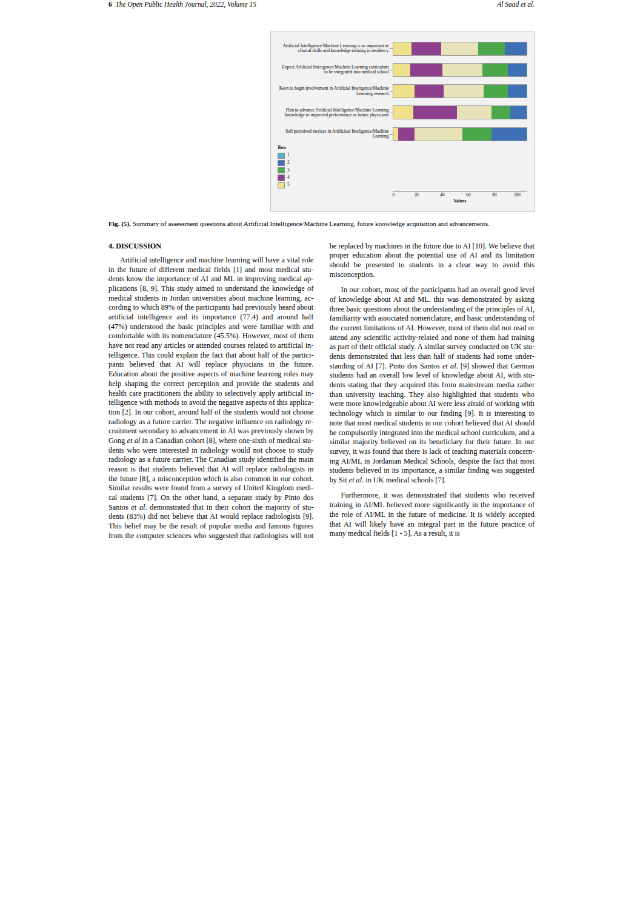6 The Open Public Health Journal, 2022, Volume 15
Al Saad et al.
Artificial Intelligence/Machine Learning is as important as clinical skills and knowledge training in residency
Expect Artificial Interigence/Machine Learning curriculum to be integrated into medical school
Keen to begin involvement in Artificial Interigence/Machine Learning research
Plan to advance Artificial Intelligence/Machine Learning knowledge to improved performance as future physicians
Self perceived novices in Artificical Inteligence/Machine Learning
Row
1
2
3
4
5
020406080100
Values
Fig. (5). Summary of assessment questions about Artificial Intelligence/Machine Learning, future knowledge acquisition and advancements.
4. DISCUSSION
Artificial intelligence and machine learning will have a vital role in the future of different medical fields [1] and most medical students know the importance of AI and ML in improving medical applications [8, 9]. This study aimed to understand the knowledge of medical students in Jordan universities about machine learning, according to which 89% of the participants had previously heard about artificial intelligence and its importance (77.4) and around half (47%) understood the basic principles and were familiar with and comfortable with its nomenclature (45.5%). However, most of them have not read any articles or attended courses related to artificial intelligence. This could explain the fact that about half of the participants believed that AI will replace physicians in the future. Education about the positive aspects of machine learning roles may help shaping the correct perception and provide the students and health care practitioners the ability to selectively apply artificial intelligence with methods to avoid the negative aspects of this application [2]. In our cohort, around half of the students would not choose radiology as a future carrier. The negative influence on radiology recruitment secondary to advancement in AI was previously shown by Gong et al in a Canadian cohort [8], where one-sixth of medical students who were interested in radiology would not choose to study radiology as a future carrier. The Canadian study identified the main reason is that students believed that AI will replace radiologists in the future [8], a misconception which is also common in our cohort. Similar results were found from a survey of United Kingdom medical students [7]. On the other hand, a separate study by Pinto dos Santos et al. demonstrated that in their cohort the majority of students (83%) did not believe that AI would replace radiologists [9]. This belief may be the result of popular media and famous figures from the computer sciences who suggested that radiologists will not be replaced by machines in the future due to AI [10]. We believe that proper education about the potential use of AI and its limitation should be presented to students in a clear way to avoid this misconception.
In our cohort, most of the participants had an overall good level of knowledge about AI and ML. this was demonstrated by asking three basic questions about the understanding of the principles of AI, familiarity with associated nomenclature, and basic understanding of the current limitations of AI. However, most of them did not read or attend any scientific activity-related and none of them had training as part of their official study. A similar survey conducted on UK students demonstrated that less than half of students had some understanding of AI [7]. Pinto dos Santos et al. [9] showed that German students had an overall low level of knowledge about AI, with students stating that they acquired this from mainstream media rather than university teaching. They also highlighted that students who were more knowledgeable about AI were less afraid of working with technology which is similar to our finding [9]. It is interesting to note that most medical students in our cohort believed that AI should be compulsorily integrated into the medical school curriculum, and a similar majority believed on its beneficiary for their future. In our survey, it was found that there is lack of teaching materials concerning AI/ML in Jordanian Medical Schools, despite the fact that most students believed in its importance, a similar finding was suggested by Sit et al. in UK medical schools [7].
Furthermore, it was demonstrated that students who received training in AI/ML believed more significantly in the importance of the role of AI/ML in the future of medicine. It is widely accepted that AI will likely have an integral part in the future practice of many medical fields [1 - 5]. As a result, it is